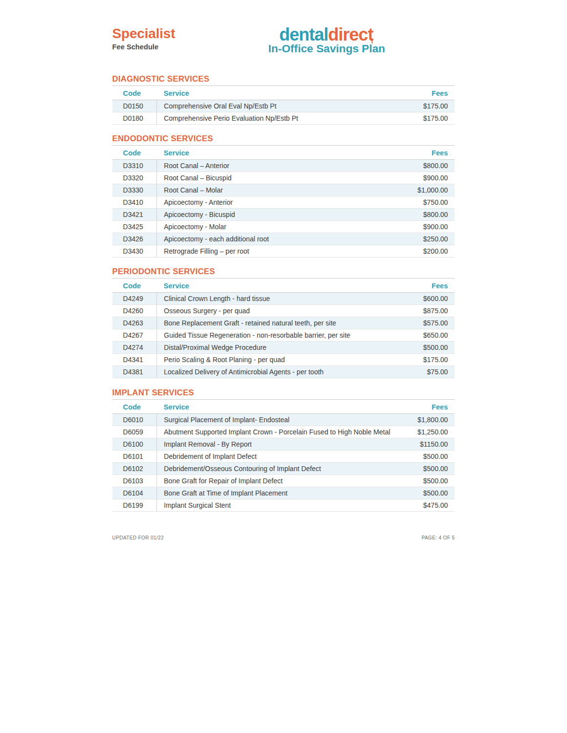Specialist
Fee Schedule
dental direct
In-Office Savings Plan
DIAGNOSTIC SERVICES
| Code | Service | Fees |
| --- | --- | --- |
| D0150 | Comprehensive Oral Eval Np/Estb Pt | $175.00 |
| D0180 | Comprehensive Perio Evaluation Np/Estb Pt | $175.00 |
ENDODONTIC SERVICES
| Code | Service | Fees |
| --- | --- | --- |
| D3310 | Root Canal – Anterior | $800.00 |
| D3320 | Root Canal – Bicuspid | $900.00 |
| D3330 | Root Canal – Molar | $1,000.00 |
| D3410 | Apicoectomy - Anterior | $750.00 |
| D3421 | Apicoectomy - Bicuspid | $800.00 |
| D3425 | Apicoectomy - Molar | $900.00 |
| D3426 | Apicoectomy - each additional root | $250.00 |
| D3430 | Retrograde Filling – per root | $200.00 |
PERIODONTIC SERVICES
| Code | Service | Fees |
| --- | --- | --- |
| D4249 | Clinical Crown Length - hard tissue | $600.00 |
| D4260 | Osseous Surgery - per quad | $875.00 |
| D4263 | Bone Replacement Graft - retained natural teeth, per site | $575.00 |
| D4267 | Guided Tissue Regeneration - non-resorbable barrier, per site | $650.00 |
| D4274 | Distal/Proximal Wedge Procedure | $500.00 |
| D4341 | Perio Scaling & Root Planing - per quad | $175.00 |
| D4381 | Localized Delivery of Antimicrobial Agents - per tooth | $75.00 |
IMPLANT SERVICES
| Code | Service | Fees |
| --- | --- | --- |
| D6010 | Surgical Placement of Implant- Endosteal | $1,800.00 |
| D6059 | Abutment Supported Implant Crown - Porcelain Fused to High Noble Metal | $1,250.00 |
| D6100 | Implant Removal - By Report | $1150.00 |
| D6101 | Debridement of Implant Defect | $500.00 |
| D6102 | Debridement/Osseous Contouring of Implant Defect | $500.00 |
| D6103 | Bone Graft for Repair of Implant Defect | $500.00 |
| D6104 | Bone Graft at Time of Implant Placement | $500.00 |
| D6199 | Implant Surgical Stent | $475.00 |
UPDATED FOR 01/22
PAGE: 4 OF 5